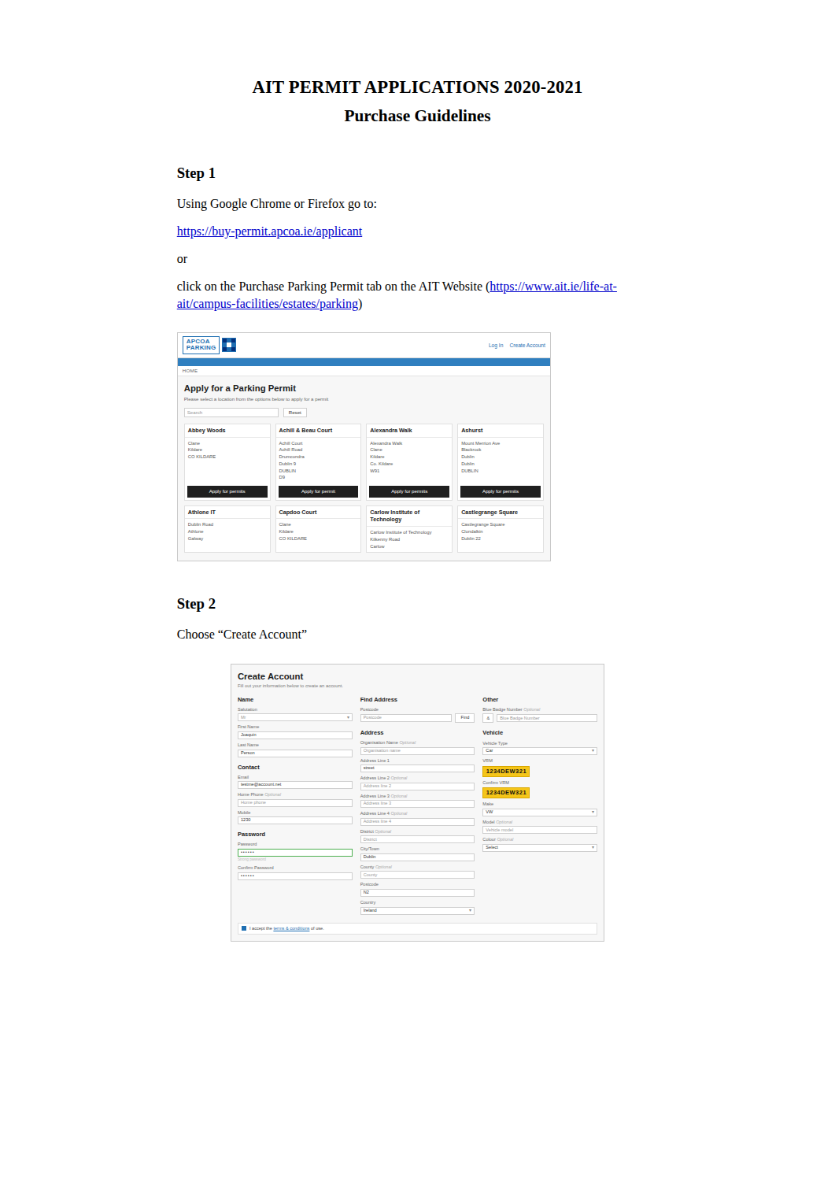AIT PERMIT APPLICATIONS 2020-2021
Purchase Guidelines
Step 1
Using Google Chrome or Firefox go to:
https://buy-permit.apcoa.ie/applicant
or
click on the Purchase Parking Permit tab on the AIT Website (https://www.ait.ie/life-at-ait/campus-facilities/estates/parking)
APCOA
PARKING
Log In Create Account
HOME
Apply for a Parking Permit
Please select a location from the options below to apply for a permit
Reset
Abbey Woods
Clane
Kildare
CO KILDARE
Apply for permits
Achill & Beau Court
Achill Court
Achill Road
Drumcondra
Dublin 9
DUBLIN
D9
Apply for permit
Alexandra Walk
Alexandra Walk
Clane
Kildare
Co. Kildare
W91
Apply for permits
Ashurst
Mount Merrion Ave
Blackrock
Dublin
Dublin
DUBLIN
Apply for permits
Athlone IT
Dublin Road
Athlone
Galway
Capdoo Court
Clane
Kildare
CO KILDARE
Carlow Institute of Technology
Carlow Institute of Technology
Kilkenny Road
Carlow
Castlegrange Square
Castlegrange Square
Clondalkin
Dublin 22
Step 2
Choose “Create Account”
Create Account
Fill out your information below to create an account.
Name
Salutation
Mr
First Name
Joaquin
Last Name
Person
Contact
Email
testme@account.net
Home Phone Optional
Home phone
Mobile
1230
Password
Password
••••••
Strong password
Confirm Password
••••••
Find Address
Postcode
Postcode
Find
Address
Organisation Name Optional
Organisation name
Address Line 1
street
Address Line 2 Optional
Address line 2
Address Line 3 Optional
Address line 3
Address Line 4 Optional
Address line 4
District Optional
District
City/Town
Dublin
County Optional
County
Postcode
N2
Country
Ireland
Other
Blue Badge Number Optional
&
Blue Badge Number
Vehicle
Vehicle Type
Car
VRM
1234DEW321
Confirm VRM
1234DEW321
Make
VW
Model Optional
Vehicle model
Colour Optional
Select
I accept the terms & conditions of use.